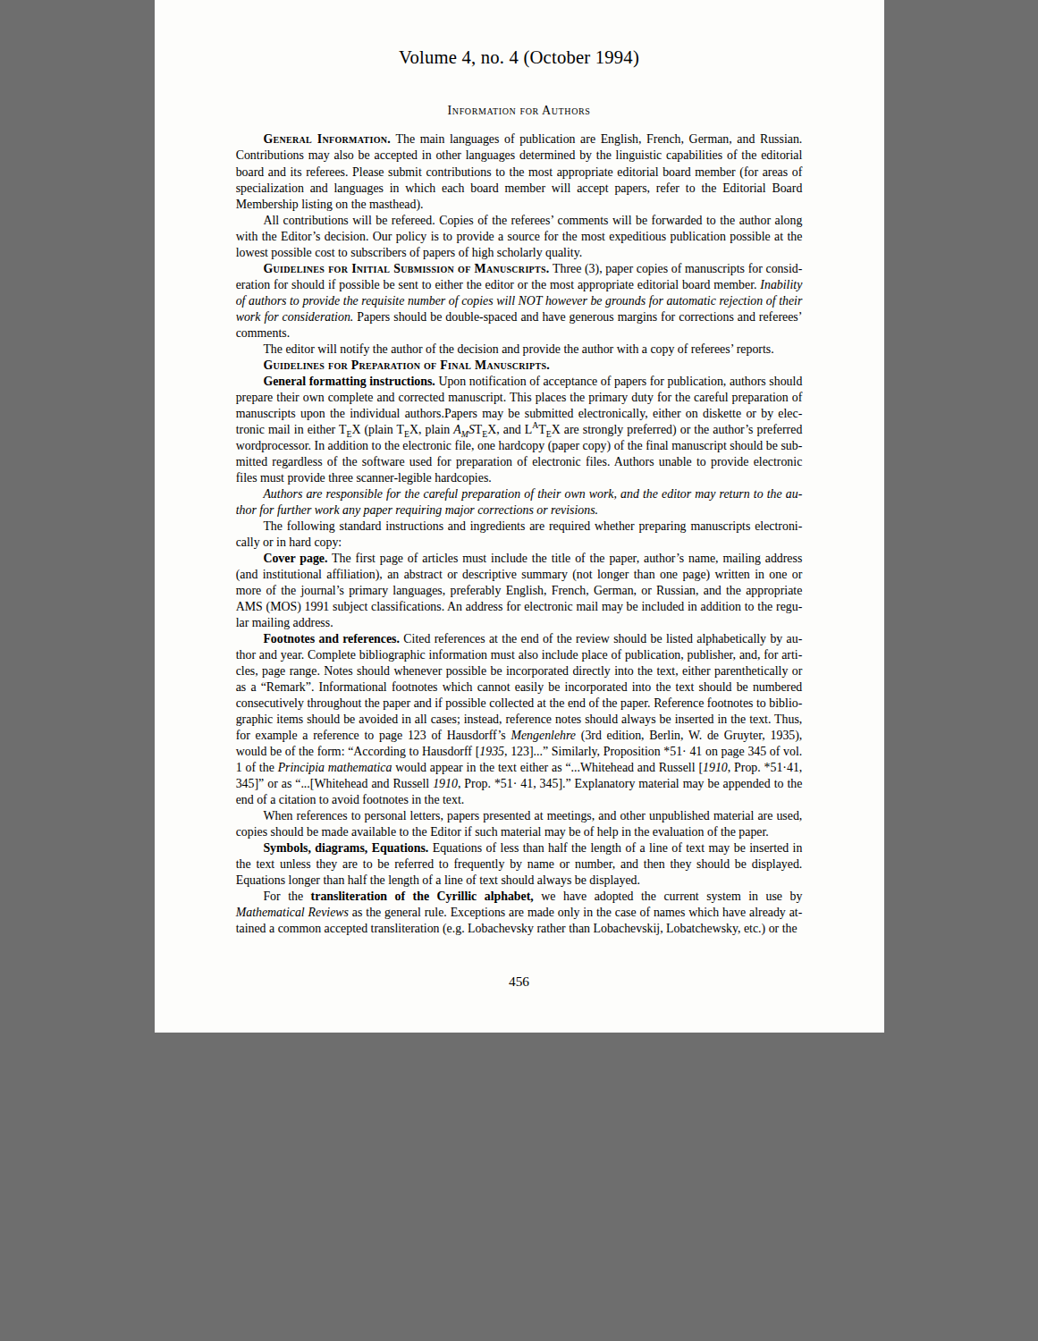Volume 4, no. 4 (October 1994)
Information for Authors
General Information. The main languages of publication are English, French, German, and Russian. Contributions may also be accepted in other languages determined by the linguistic capabilities of the editorial board and its referees. Please submit contributions to the most appropriate editorial board member (for areas of specialization and languages in which each board member will accept papers, refer to the Editorial Board Membership listing on the masthead).
All contributions will be refereed. Copies of the referees’ comments will be forwarded to the author along with the Editor’s decision. Our policy is to provide a source for the most expeditious publication possible at the lowest possible cost to subscribers of papers of high scholarly quality.
Guidelines for Initial Submission of Manuscripts. Three (3), paper copies of manuscripts for consideration for should if possible be sent to either the editor or the most appropriate editorial board member. Inability of authors to provide the requisite number of copies will NOT however be grounds for automatic rejection of their work for consideration. Papers should be double-spaced and have generous margins for corrections and referees’ comments.
The editor will notify the author of the decision and provide the author with a copy of referees’ reports.
Guidelines for Preparation of Final Manuscripts.
General formatting instructions. Upon notification of acceptance of papers for publication, authors should prepare their own complete and corrected manuscript. This places the primary duty for the careful preparation of manuscripts upon the individual authors.Papers may be submitted electronically, either on diskette or by electronic mail in either TEX (plain TEX, plain AMSTEX, and LATEX are strongly preferred) or the author’s preferred wordprocessor. In addition to the electronic file, one hardcopy (paper copy) of the final manuscript should be submitted regardless of the software used for preparation of electronic files. Authors unable to provide electronic files must provide three scanner-legible hardcopies.
Authors are responsible for the careful preparation of their own work, and the editor may return to the author for further work any paper requiring major corrections or revisions.
The following standard instructions and ingredients are required whether preparing manuscripts electronically or in hard copy:
Cover page. The first page of articles must include the title of the paper, author’s name, mailing address (and institutional affiliation), an abstract or descriptive summary (not longer than one page) written in one or more of the journal’s primary languages, preferably English, French, German, or Russian, and the appropriate AMS (MOS) 1991 subject classifications. An address for electronic mail may be included in addition to the regular mailing address.
Footnotes and references. Cited references at the end of the review should be listed alphabetically by author and year. Complete bibliographic information must also include place of publication, publisher, and, for articles, page range. Notes should whenever possible be incorporated directly into the text, either parenthetically or as a “Remark”. Informational footnotes which cannot easily be incorporated into the text should be numbered consecutively throughout the paper and if possible collected at the end of the paper. Reference footnotes to bibliographic items should be avoided in all cases; instead, reference notes should always be inserted in the text. Thus, for example a reference to page 123 of Hausdorff’s Mengenlehre (3rd edition, Berlin, W. de Gruyter, 1935), would be of the form: “According to Hausdorff [1935, 123]...” Similarly, Proposition *51· 41 on page 345 of vol. 1 of the Principia mathematica would appear in the text either as “...Whitehead and Russell [1910, Prop. *51·41, 345]” or as “...[Whitehead and Russell 1910, Prop. *51· 41, 345].” Explanatory material may be appended to the end of a citation to avoid footnotes in the text.
When references to personal letters, papers presented at meetings, and other unpublished material are used, copies should be made available to the Editor if such material may be of help in the evaluation of the paper.
Symbols, diagrams, Equations. Equations of less than half the length of a line of text may be inserted in the text unless they are to be referred to frequently by name or number, and then they should be displayed. Equations longer than half the length of a line of text should always be displayed.
For the transliteration of the Cyrillic alphabet, we have adopted the current system in use by Mathematical Reviews as the general rule. Exceptions are made only in the case of names which have already attained a common accepted transliteration (e.g. Lobachevsky rather than Lobachevskij, Lobatchewsky, etc.) or the
456